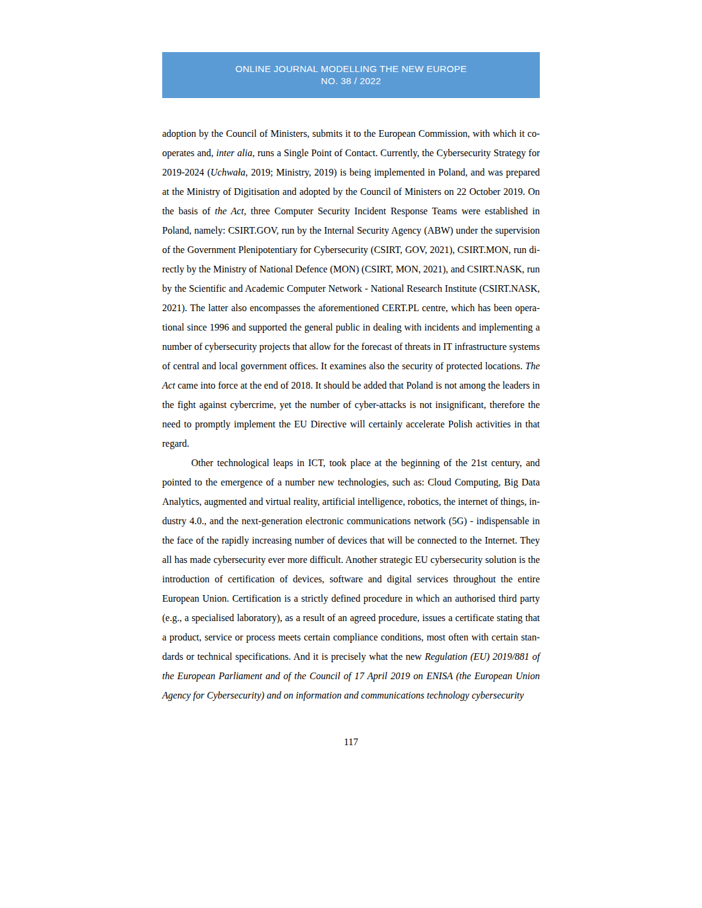ONLINE JOURNAL MODELLING THE NEW EUROPE NO. 38 / 2022
adoption by the Council of Ministers, submits it to the European Commission, with which it cooperates and, inter alia, runs a Single Point of Contact. Currently, the Cybersecurity Strategy for 2019-2024 (Uchwała, 2019; Ministry, 2019) is being implemented in Poland, and was prepared at the Ministry of Digitisation and adopted by the Council of Ministers on 22 October 2019. On the basis of the Act, three Computer Security Incident Response Teams were established in Poland, namely: CSIRT.GOV, run by the Internal Security Agency (ABW) under the supervision of the Government Plenipotentiary for Cybersecurity (CSIRT, GOV, 2021), CSIRT.MON, run directly by the Ministry of National Defence (MON) (CSIRT, MON, 2021), and CSIRT.NASK, run by the Scientific and Academic Computer Network - National Research Institute (CSIRT.NASK, 2021). The latter also encompasses the aforementioned CERT.PL centre, which has been operational since 1996 and supported the general public in dealing with incidents and implementing a number of cybersecurity projects that allow for the forecast of threats in IT infrastructure systems of central and local government offices. It examines also the security of protected locations. The Act came into force at the end of 2018. It should be added that Poland is not among the leaders in the fight against cybercrime, yet the number of cyber-attacks is not insignificant, therefore the need to promptly implement the EU Directive will certainly accelerate Polish activities in that regard.
Other technological leaps in ICT, took place at the beginning of the 21st century, and pointed to the emergence of a number new technologies, such as: Cloud Computing, Big Data Analytics, augmented and virtual reality, artificial intelligence, robotics, the internet of things, industry 4.0., and the next-generation electronic communications network (5G) - indispensable in the face of the rapidly increasing number of devices that will be connected to the Internet. They all has made cybersecurity ever more difficult. Another strategic EU cybersecurity solution is the introduction of certification of devices, software and digital services throughout the entire European Union. Certification is a strictly defined procedure in which an authorised third party (e.g., a specialised laboratory), as a result of an agreed procedure, issues a certificate stating that a product, service or process meets certain compliance conditions, most often with certain standards or technical specifications. And it is precisely what the new Regulation (EU) 2019/881 of the European Parliament and of the Council of 17 April 2019 on ENISA (the European Union Agency for Cybersecurity) and on information and communications technology cybersecurity
117